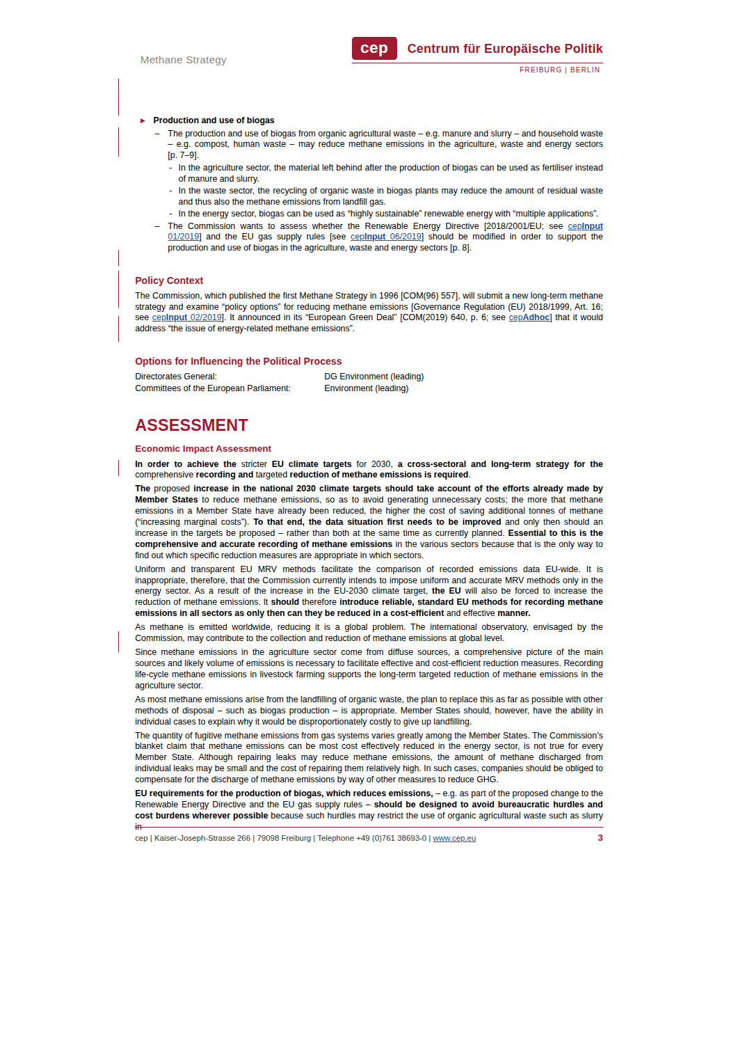Methane Strategy
cep Centrum für Europäische Politik
FREIBURG | BERLIN
►Production and use of biogas
–The production and use of biogas from organic agricultural waste – e.g. manure and slurry – and household waste – e.g. compost, human waste – may reduce methane emissions in the agriculture, waste and energy sectors [p. 7–9].
-In the agriculture sector, the material left behind after the production of biogas can be used as fertiliser instead of manure and slurry.
-In the waste sector, the recycling of organic waste in biogas plants may reduce the amount of residual waste and thus also the methane emissions from landfill gas.
-In the energy sector, biogas can be used as “highly sustainable” renewable energy with “multiple applications”.
–The Commission wants to assess whether the Renewable Energy Directive [2018/2001/EU; see cepInput 01/2019] and the EU gas supply rules [see cepInput 06/2019] should be modified in order to support the production and use of biogas in the agriculture, waste and energy sectors [p. 8].
Policy Context
The Commission, which published the first Methane Strategy in 1996 [COM(96) 557], will submit a new long-term methane strategy and examine “policy options” for reducing methane emissions [Governance Regulation (EU) 2018/1999, Art. 16; see cepInput 02/2019]. It announced in its “European Green Deal” [COM(2019) 640, p. 6; see cepAdhoc] that it would address “the issue of energy-related methane emissions”.
Options for Influencing the Political Process
| Directorates General: | DG Environment (leading) |
| Committees of the European Parliament: | Environment (leading) |
ASSESSMENT
Economic Impact Assessment
In order to achieve the stricter EU climate targets for 2030, a cross-sectoral and long-term strategy for the comprehensive recording and targeted reduction of methane emissions is required.
The proposed increase in the national 2030 climate targets should take account of the efforts already made by Member States to reduce methane emissions, so as to avoid generating unnecessary costs; the more that methane emissions in a Member State have already been reduced, the higher the cost of saving additional tonnes of methane (“increasing marginal costs”). To that end, the data situation first needs to be improved and only then should an increase in the targets be proposed – rather than both at the same time as currently planned. Essential to this is the comprehensive and accurate recording of methane emissions in the various sectors because that is the only way to find out which specific reduction measures are appropriate in which sectors.
Uniform and transparent EU MRV methods facilitate the comparison of recorded emissions data EU-wide. It is inappropriate, therefore, that the Commission currently intends to impose uniform and accurate MRV methods only in the energy sector. As a result of the increase in the EU-2030 climate target, the EU will also be forced to increase the reduction of methane emissions. lt should therefore introduce reliable, standard EU methods for recording methane emissions in all sectors as only then can they be reduced in a cost-efficient and effective manner.
As methane is emitted worldwide, reducing it is a global problem. The international observatory, envisaged by the Commission, may contribute to the collection and reduction of methane emissions at global level.
Since methane emissions in the agriculture sector come from diffuse sources, a comprehensive picture of the main sources and likely volume of emissions is necessary to facilitate effective and cost-efficient reduction measures. Recording life-cycle methane emissions in livestock farming supports the long-term targeted reduction of methane emissions in the agriculture sector.
As most methane emissions arise from the landfilling of organic waste, the plan to replace this as far as possible with other methods of disposal – such as biogas production – is appropriate. Member States should, however, have the ability in individual cases to explain why it would be disproportionately costly to give up landfilling.
The quantity of fugitive methane emissions from gas systems varies greatly among the Member States. The Commission’s blanket claim that methane emissions can be most cost effectively reduced in the energy sector, is not true for every Member State. Although repairing leaks may reduce methane emissions, the amount of methane discharged from individual leaks may be small and the cost of repairing them relatively high. In such cases, companies should be obliged to compensate for the discharge of methane emissions by way of other measures to reduce GHG.
EU requirements for the production of biogas, which reduces emissions, – e.g. as part of the proposed change to the Renewable Energy Directive and the EU gas supply rules – should be designed to avoid bureaucratic hurdles and cost burdens wherever possible because such hurdles may restrict the use of organic agricultural waste such as slurry in
cep | Kaiser-Joseph-Strasse 266 | 79098 Freiburg | Telephone +49 (0)761 38693-0 | www.cep.eu
3